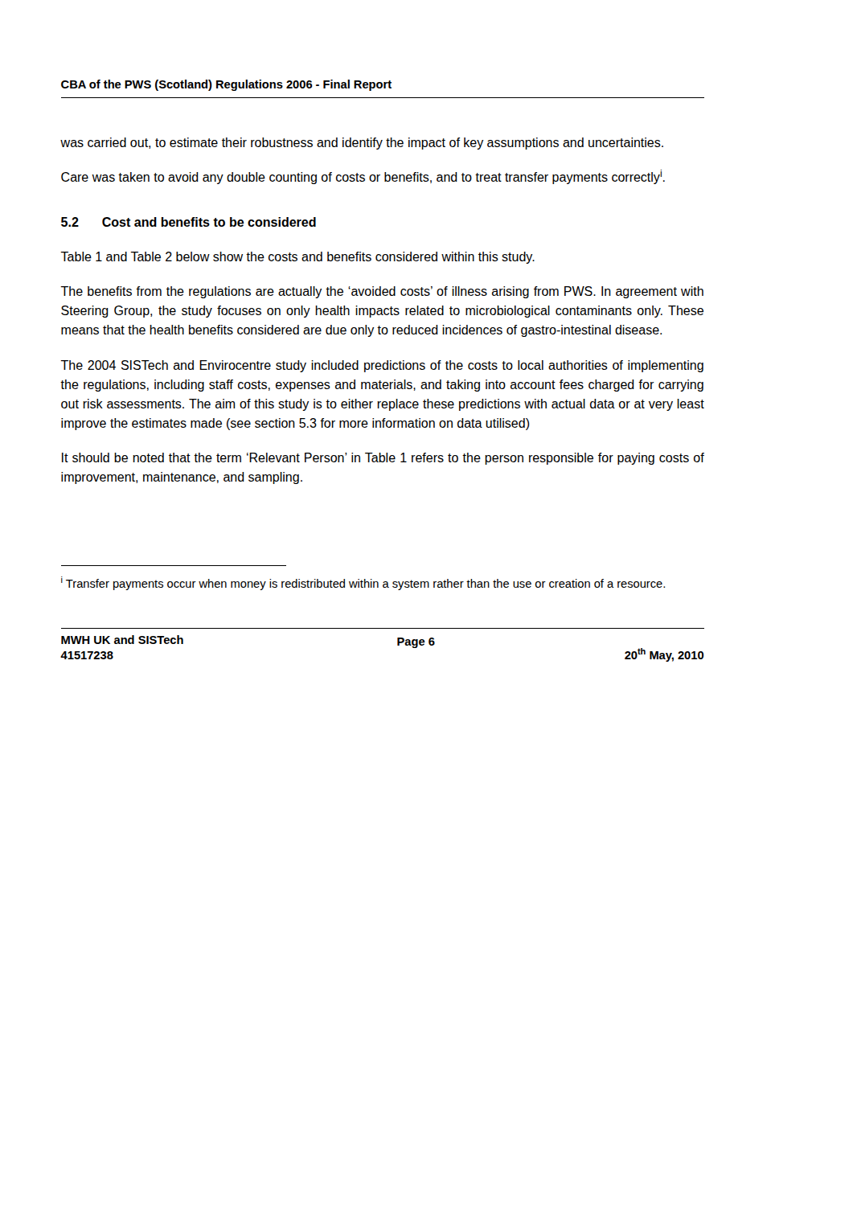CBA of the PWS (Scotland) Regulations 2006 - Final Report
was carried out, to estimate their robustness and identify the impact of key assumptions and uncertainties.
Care was taken to avoid any double counting of costs or benefits, and to treat transfer payments correctlyi.
5.2 Cost and benefits to be considered
Table 1 and Table 2 below show the costs and benefits considered within this study.
The benefits from the regulations are actually the ‘avoided costs’ of illness arising from PWS. In agreement with Steering Group, the study focuses on only health impacts related to microbiological contaminants only. These means that the health benefits considered are due only to reduced incidences of gastro-intestinal disease.
The 2004 SISTech and Envirocentre study included predictions of the costs to local authorities of implementing the regulations, including staff costs, expenses and materials, and taking into account fees charged for carrying out risk assessments. The aim of this study is to either replace these predictions with actual data or at very least improve the estimates made (see section 5.3 for more information on data utilised)
It should be noted that the term ‘Relevant Person’ in Table 1 refers to the person responsible for paying costs of improvement, maintenance, and sampling.
i Transfer payments occur when money is redistributed within a system rather than the use or creation of a resource.
MWH UK and SISTech
41517238
Page 6
20th May, 2010